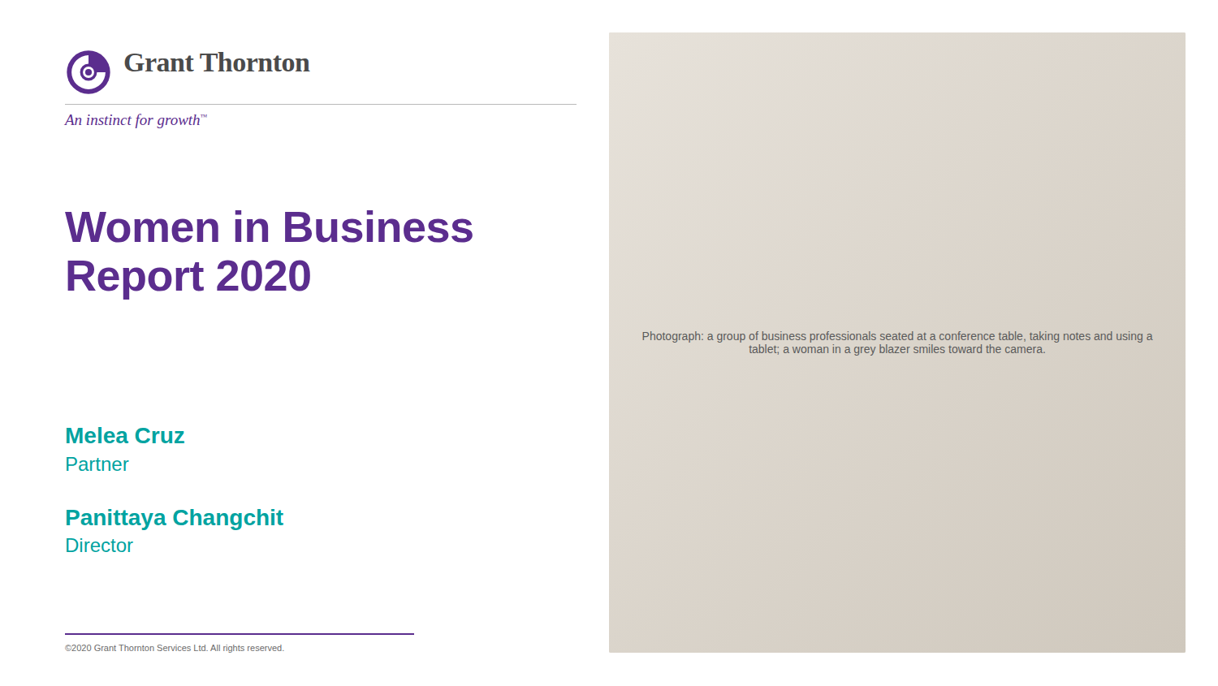Grant Thornton
An instinct for growth™
Women in Business
Report 2020
Melea Cruz
Partner
Panittaya Changchit
Director
©2020 Grant Thornton Services Ltd. All rights reserved.
Photograph: a group of business professionals seated at a conference table, taking notes and using a tablet; a woman in a grey blazer smiles toward the camera.